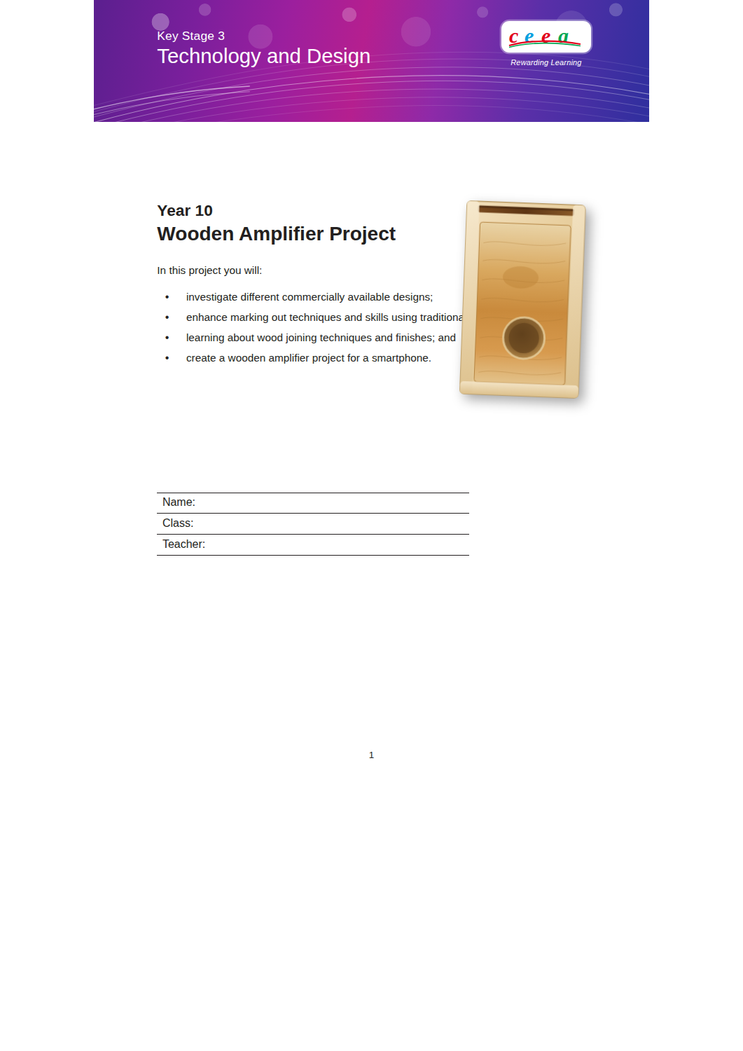Key Stage 3
Technology and Design
c e e a
Rewarding Learning
Year 10
Wooden Amplifier Project
In this project you will:
investigate different commercially available designs;
enhance marking out techniques and skills using traditional wood
learning about wood joining techniques and finishes; and
create a wooden amplifier project for a smartphone.
Name:
Class:
Teacher:
1